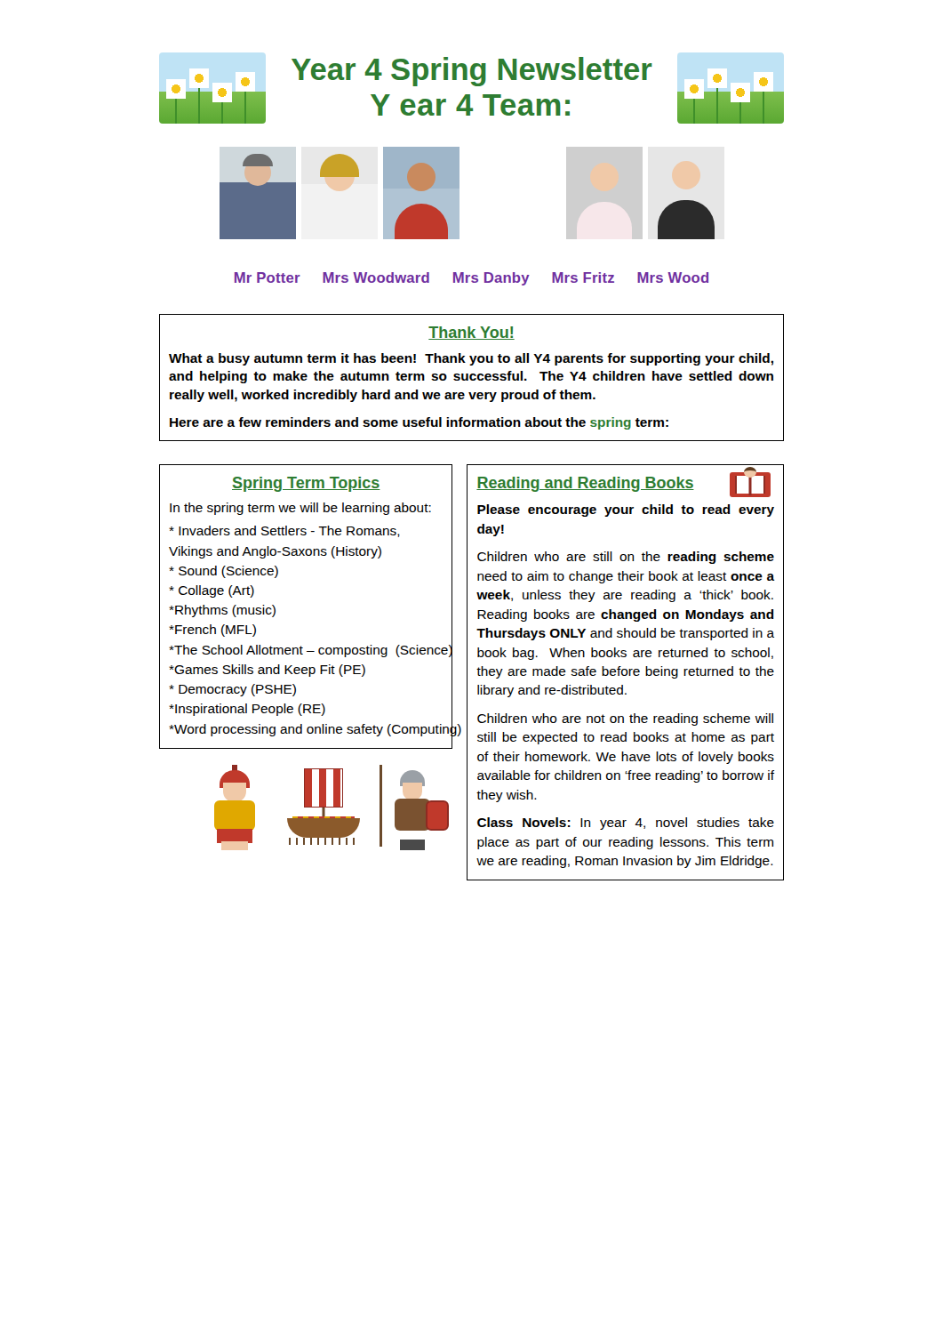Year 4 Spring Newsletter Y ear 4 Team:
Mr Potter Mrs Woodward Mrs Danby Mrs Fritz Mrs Wood
Thank You!
What a busy autumn term it has been! Thank you to all Y4 parents for supporting your child, and helping to make the autumn term so successful. The Y4 children have settled down really well, worked incredibly hard and we are very proud of them.
Here are a few reminders and some useful information about the spring term:
Spring Term Topics
In the spring term we will be learning about:
* Invaders and Settlers - The Romans, Vikings and Anglo-Saxons (History)
* Sound (Science)
* Collage (Art)
*Rhythms (music)
*French (MFL)
*The School Allotment – composting (Science)
*Games Skills and Keep Fit (PE)
* Democracy (PSHE)
*Inspirational People (RE)
*Word processing and online safety (Computing)
Reading and Reading Books
Please encourage your child to read every day!
Children who are still on the reading scheme need to aim to change their book at least once a week, unless they are reading a ‘thick’ book. Reading books are changed on Mondays and Thursdays ONLY and should be transported in a book bag. When books are returned to school, they are made safe before being returned to the library and re-distributed.
Children who are not on the reading scheme will still be expected to read books at home as part of their homework. We have lots of lovely books available for children on ‘free reading’ to borrow if they wish.
Class Novels: In year 4, novel studies take place as part of our reading lessons. This term we are reading, Roman Invasion by Jim Eldridge.